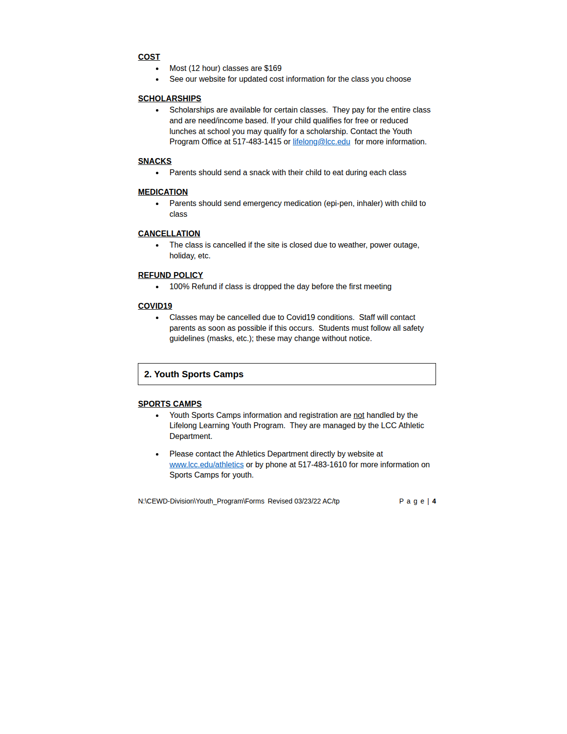COST
Most (12 hour) classes are $169
See our website for updated cost information for the class you choose
SCHOLARSHIPS
Scholarships are available for certain classes. They pay for the entire class and are need/income based. If your child qualifies for free or reduced lunches at school you may qualify for a scholarship. Contact the Youth Program Office at 517-483-1415 or lifelong@lcc.edu for more information.
SNACKS
Parents should send a snack with their child to eat during each class
MEDICATION
Parents should send emergency medication (epi-pen, inhaler) with child to class
CANCELLATION
The class is cancelled if the site is closed due to weather, power outage, holiday, etc.
REFUND POLICY
100% Refund if class is dropped the day before the first meeting
COVID19
Classes may be cancelled due to Covid19 conditions. Staff will contact parents as soon as possible if this occurs. Students must follow all safety guidelines (masks, etc.); these may change without notice.
2. Youth Sports Camps
SPORTS CAMPS
Youth Sports Camps information and registration are not handled by the Lifelong Learning Youth Program. They are managed by the LCC Athletic Department.
Please contact the Athletics Department directly by website at www.lcc.edu/athletics or by phone at 517-483-1610 for more information on Sports Camps for youth.
N:\CEWD-Division\Youth_Program\Forms Revised 03/23/22 AC/tp P a g e | 4